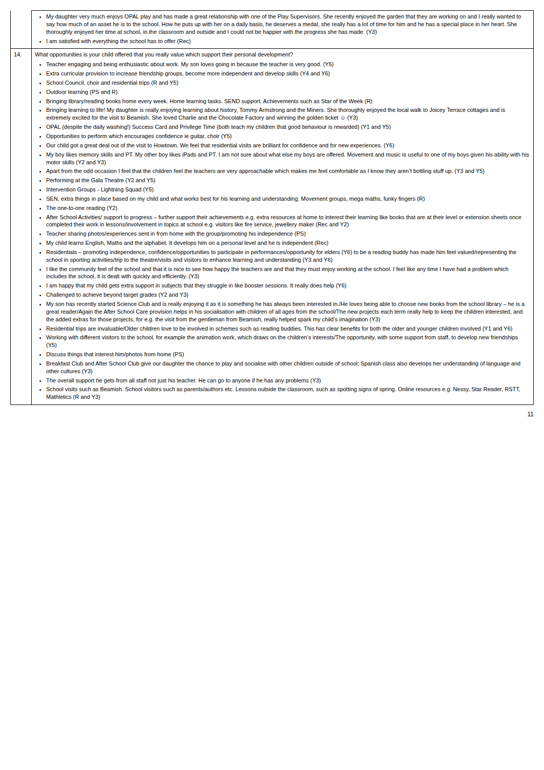| | My daughter very much enjoys OPAL play and has made a great relationship with one of the Play Supervisors. She recently enjoyed the garden that they are working on and I really wanted to say how much of an asset he is to the school. How he puts up with her on a daily basis, he deserves a medal, she really has a lot of time for him and he has a special place in her heart. She thoroughly enjoyed her time at school, in the classroom and outside and I could not be happier with the progress she has made. (Y3) I am satisfied with everything the school has to offer (Rec) |
| 14. | What opportunities is your child offered that you really value which support their personal development? Teacher engaging and being enthusiastic about work. My son loves going in because the teacher is very good. (Y5) Extra curricular provision to increase friendship groups, become more independent and develop skills (Y4 and Y6) School Council, choir and residential trips (R and Y5) Outdoor learning (PS and R) Bringing library/reading books home every week. Home learning tasks. SEND support. Achievements such as Star of the Week (R) Bringing learning to life! My daughter is really enjoying learning about history, Tommy Armstrong and the Miners. She thoroughly enjoyed the local walk to Joicey Terrace cottages and is extremely excited for the visit to Beamish. She loved Charlie and the Chocolate Factory and winning the golden ticket ☺ (Y3) OPAL (despite the daily washing!) Success Card and Privilege Time (both teach my children that good behaviour is rewarded) (Y1 and Y5) Opportunities to perform which encourages confidence ie guitar, choir (Y5) Our child got a great deal out of the visit to Howtown. We feel that residential visits are brilliant for confidence and for new experiences. (Y6) My boy likes memory skills and PT. My other boy likes iPads and PT. I am not sure about what else my boys are offered. Movement and music is useful to one of my boys given his ability with his motor skills (Y2 and Y3) Apart from the odd occasion I feel that the children feel the teachers are very approachable which makes me feel comfortable as I know they aren’t bottling stuff up. (Y3 and Y5) Performing at the Gala Theatre (Y2 and Y5) Intervention Groups - Lightning Squad (Y5) SEN, extra things in place based on my child and what works best for his learning and understanding. Movement groups, mega maths, funky fingers (R) The one-to-one reading (Y2) After School Activities/ support to progress – further support their achievements e.g. extra resources at home to interest their learning like books that are at their level or extension sheets once completed their work in lessons/involvement in topics at school e.g. visitors like fire service, jewellery maker (Rec and Y2) Teacher sharing photos/experiences sent in from home with the group/promoting his independence (PS) My child learns English, Maths and the alphabet. It develops him on a personal level and he is independent (Rec) Residentials – promoting independence, confidence/opportunities to participate in performances/opportunity for elders (Y6) to be a reading buddy has made him feel valued/representing the school in sporting activities/trip to the theatre/visits and visitors to enhance learning and understanding (Y3 and Y6) I like the community feel of the school and that it is nice to see how happy the teachers are and that they must enjoy working at the school. I feel like any time I have had a problem which includes the school, it is dealt with quickly and efficiently. (Y3) I am happy that my child gets extra support in subjects that they struggle in like booster sessions. It really does help (Y6) Challenged to achieve beyond target grades (Y2 and Y3) My son has recently started Science Club and is really enjoying it as it is something he has always been interested in./He loves being able to choose new books from the school library – he is a great reader/Again the After School Care provision helps in his socialisation with children of all ages from the school/The new projects each term really help to keep the children interested, and the added extras for those projects, for e.g. the visit from the gentleman from Beamish, really helped spark my child’s imagination (Y3) Residential trips are invaluable/Older children love to be involved in schemes such as reading buddies. This has clear benefits for both the older and younger children involved (Y1 and Y6) Working with different visitors to the school, for example the animation work, which draws on the children’s interests/The opportunity, with some support from staff, to develop new friendships (Y5) Discuss things that interest him/photos from home (PS) Breakfast Club and After School Club give our daughter the chance to play and socialise with other children outside of school; Spanish class also develops her understanding of language and other cultures (Y3) The overall support he gets from all staff not just his teacher. He can go to anyone if he has any problems (Y3) School visits such as Beamish. School visitors such as parents/authors etc. Lessons outside the classroom, such as spotting signs of spring. Online resources e.g. Nessy, Star Reader, RSTT, Mathletics (R and Y3) |
11